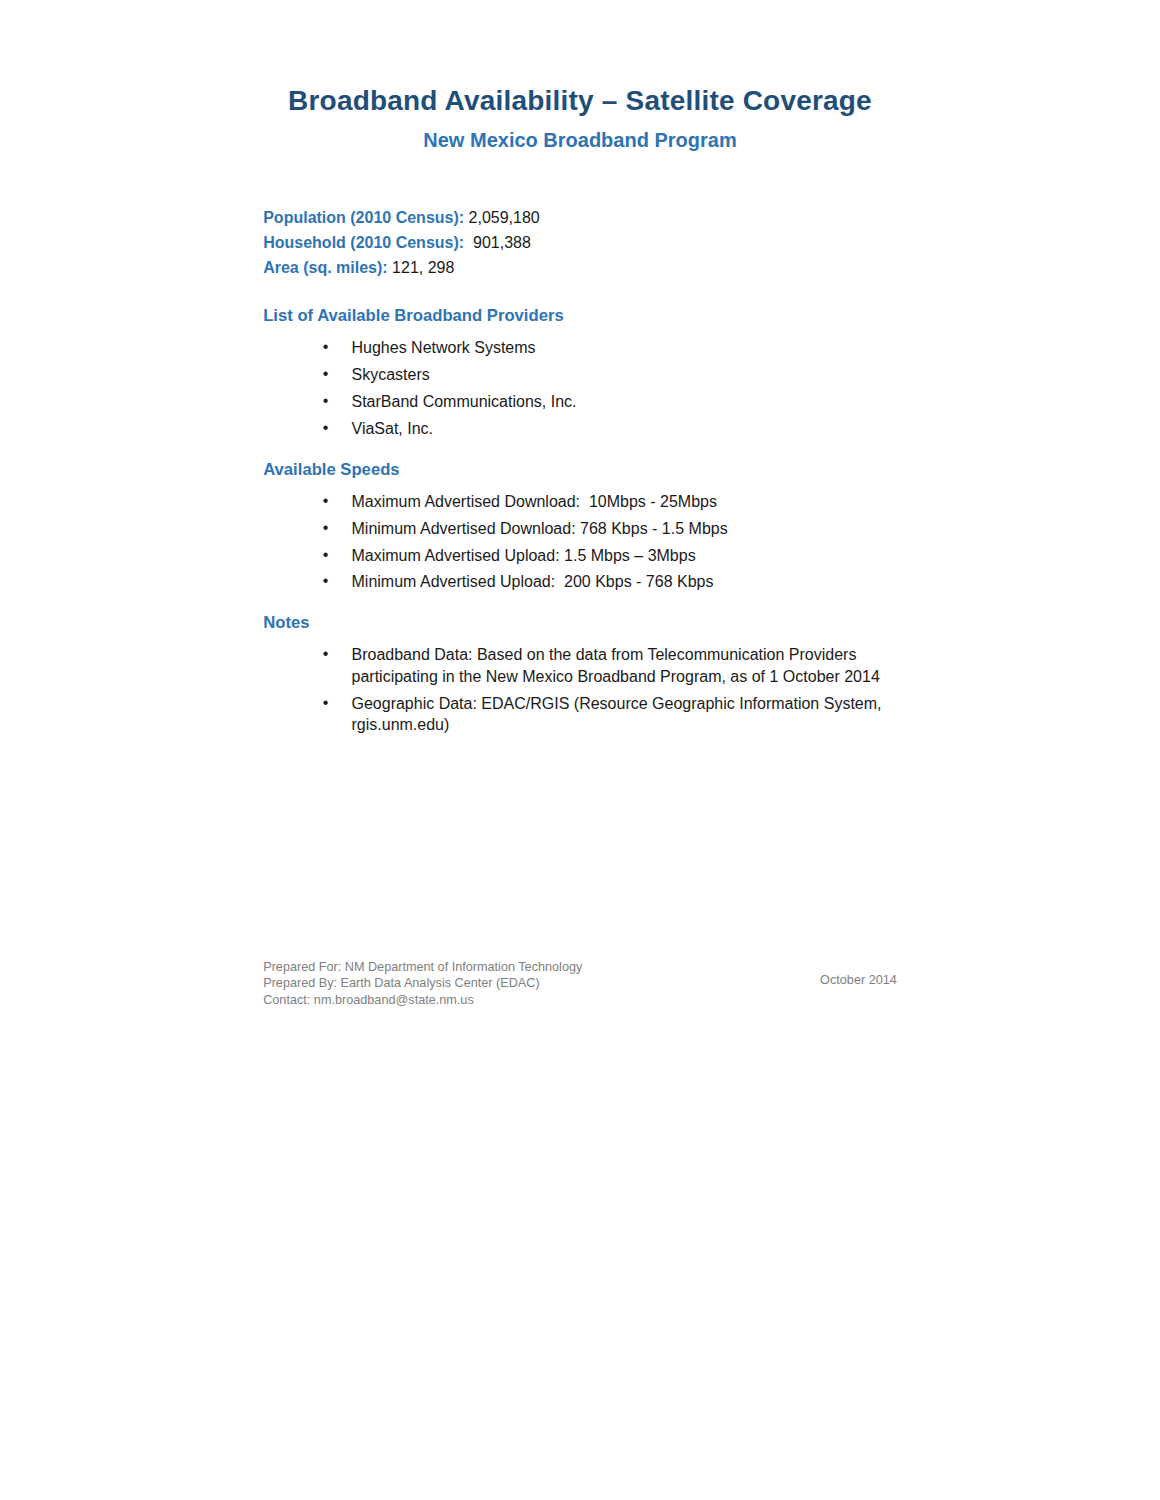Broadband Availability – Satellite Coverage
New Mexico Broadband Program
Population (2010 Census): 2,059,180
Household (2010 Census): 901,388
Area (sq. miles): 121, 298
List of Available Broadband Providers
Hughes Network Systems
Skycasters
StarBand Communications, Inc.
ViaSat, Inc.
Available Speeds
Maximum Advertised Download: 10Mbps - 25Mbps
Minimum Advertised Download: 768 Kbps - 1.5 Mbps
Maximum Advertised Upload: 1.5 Mbps – 3Mbps
Minimum Advertised Upload: 200 Kbps - 768 Kbps
Notes
Broadband Data: Based on the data from Telecommunication Providers participating in the New Mexico Broadband Program, as of 1 October 2014
Geographic Data: EDAC/RGIS (Resource Geographic Information System, rgis.unm.edu)
Prepared For: NM Department of Information Technology
Prepared By: Earth Data Analysis Center (EDAC)
Contact: nm.broadband@state.nm.us
October 2014